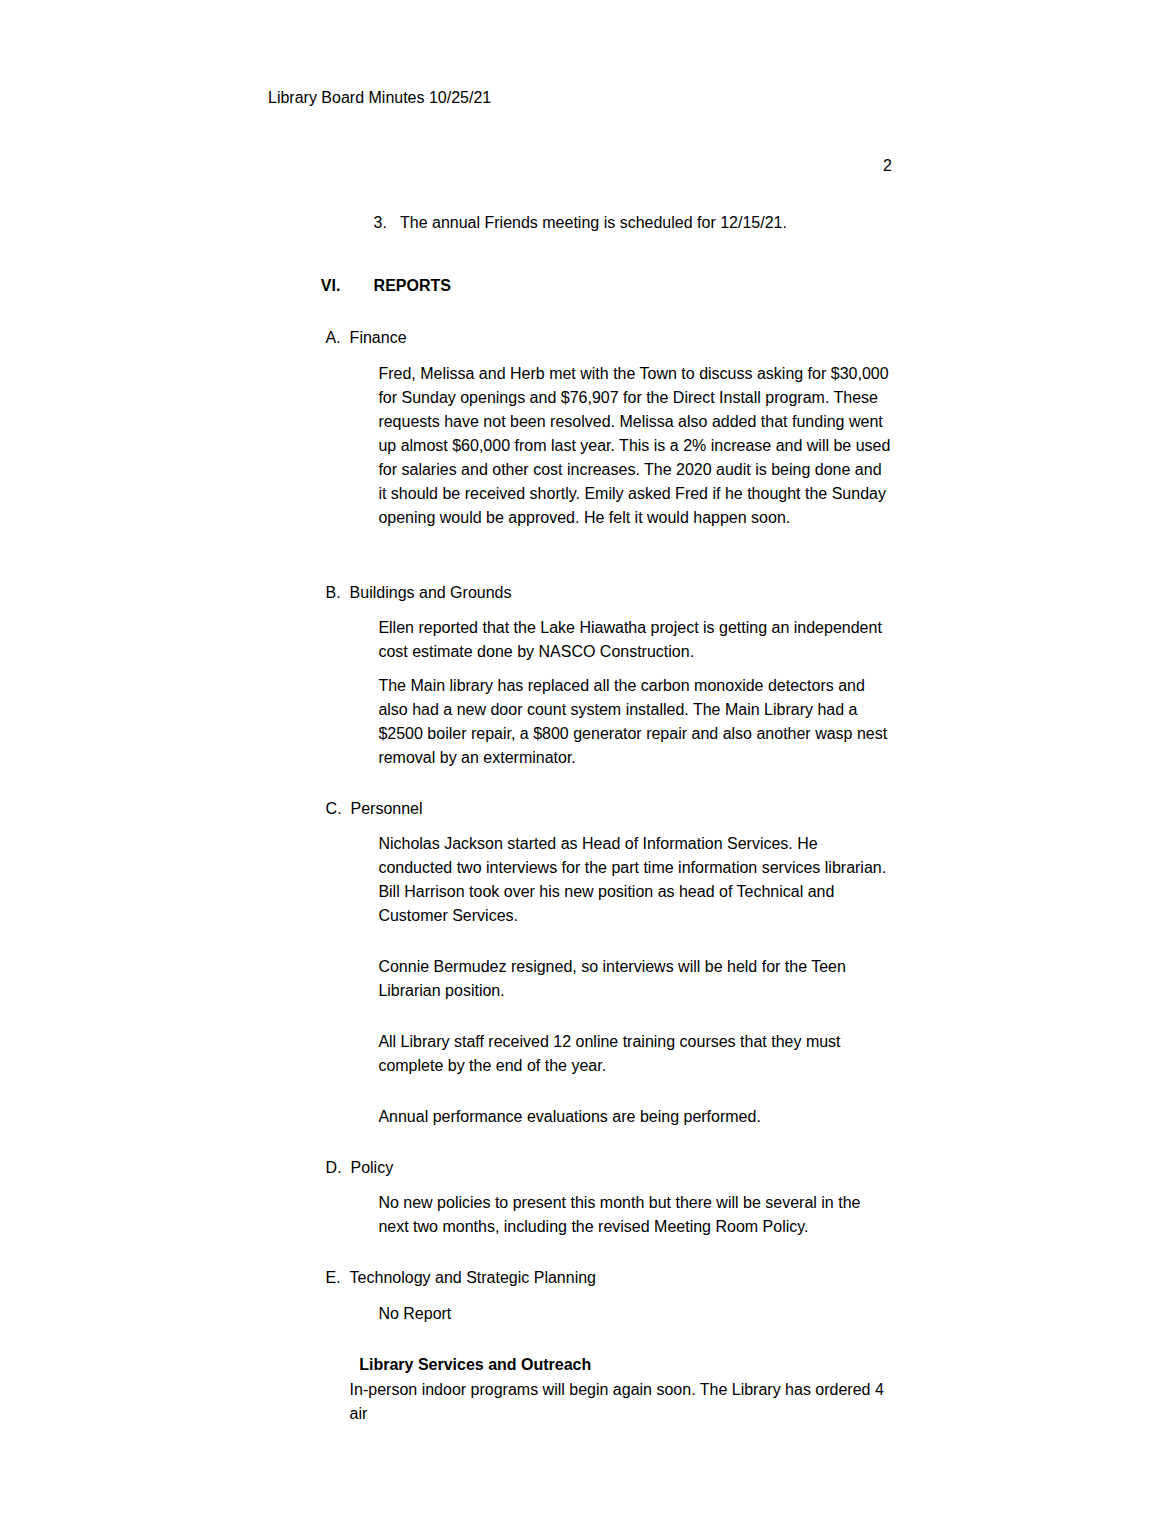Library Board Minutes 10/25/21
2
3. The annual Friends meeting is scheduled for 12/15/21.
VI. REPORTS
A. Finance
Fred, Melissa and Herb met with the Town to discuss asking for $30,000 for Sunday openings and $76,907 for the Direct Install program. These requests have not been resolved. Melissa also added that funding went up almost $60,000 from last year. This is a 2% increase and will be used for salaries and other cost increases. The 2020 audit is being done and it should be received shortly. Emily asked Fred if he thought the Sunday opening would be approved. He felt it would happen soon.
B. Buildings and Grounds
Ellen reported that the Lake Hiawatha project is getting an independent cost estimate done by NASCO Construction.
The Main library has replaced all the carbon monoxide detectors and also had a new door count system installed. The Main Library had a $2500 boiler repair, a $800 generator repair and also another wasp nest removal by an exterminator.
C. Personnel
Nicholas Jackson started as Head of Information Services. He conducted two interviews for the part time information services librarian. Bill Harrison took over his new position as head of Technical and Customer Services.
Connie Bermudez resigned, so interviews will be held for the Teen Librarian position.
All Library staff received 12 online training courses that they must complete by the end of the year.
Annual performance evaluations are being performed.
D. Policy
No new policies to present this month but there will be several in the next two months, including the revised Meeting Room Policy.
E. Technology and Strategic Planning
No Report
Library Services and Outreach
In-person indoor programs will begin again soon. The Library has ordered 4 air